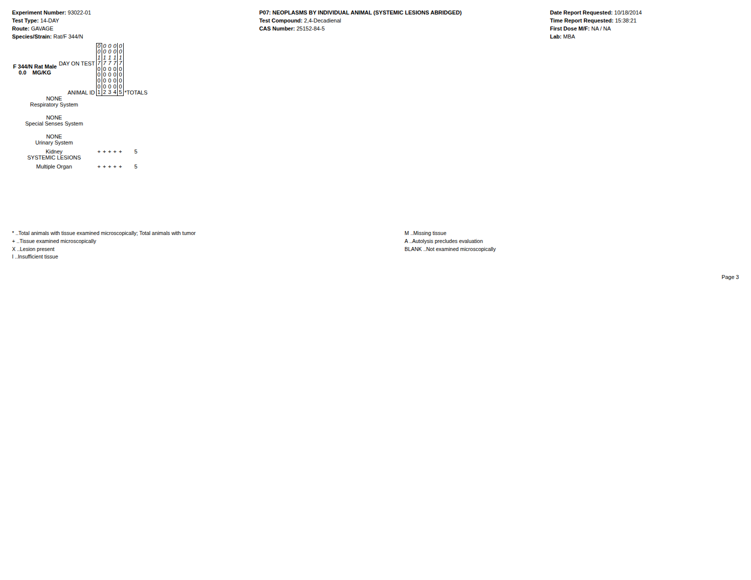| Experiment Number: 93022-01 | P07: NEOPLASMS BY INDIVIDUAL ANIMAL (SYSTEMIC LESIONS ABRIDGED) | Date Report Requested: 10/18/2014 |
| Test Type: 14-DAY | Test Compound: 2,4-Decadienal | Time Report Requested: 15:38:21 |
| Route: GAVAGE | CAS Number: 25152-84-5 | First Dose M/F: NA / NA |
| Species/Strain: Rat/F 344/N | | Lab: MBA |
| F 344/N Rat Male 0.0 MG/KG | DAY ON TEST | 0 0 1 7 | 0 0 1 7 | 0 0 1 7 | 0 0 1 7 | 0 0 1 7 | |
| ANIMAL ID | 0 0 0 0 1 | 0 0 0 0 2 | 0 0 0 0 3 | 0 0 0 0 4 | 0 0 0 0 5 | *TOTALS |
| NONE | |
| Respiratory System | |
| NONE | |
| Special Senses System | |
| NONE | |
| Urinary System | |
| Kidney | + | + | + | + | + | 5 |
| SYSTEMIC LESIONS | |
| Multiple Organ | + | + | + | + | + | 5 |
M ..Missing tissue
A ..Autolysis precludes evaluation
BLANK ..Not examined microscopically
* ..Total animals with tissue examined microscopically; Total animals with tumor
+ ..Tissue examined microscopically
X ..Lesion present
I ..Insufficient tissue
Page 3